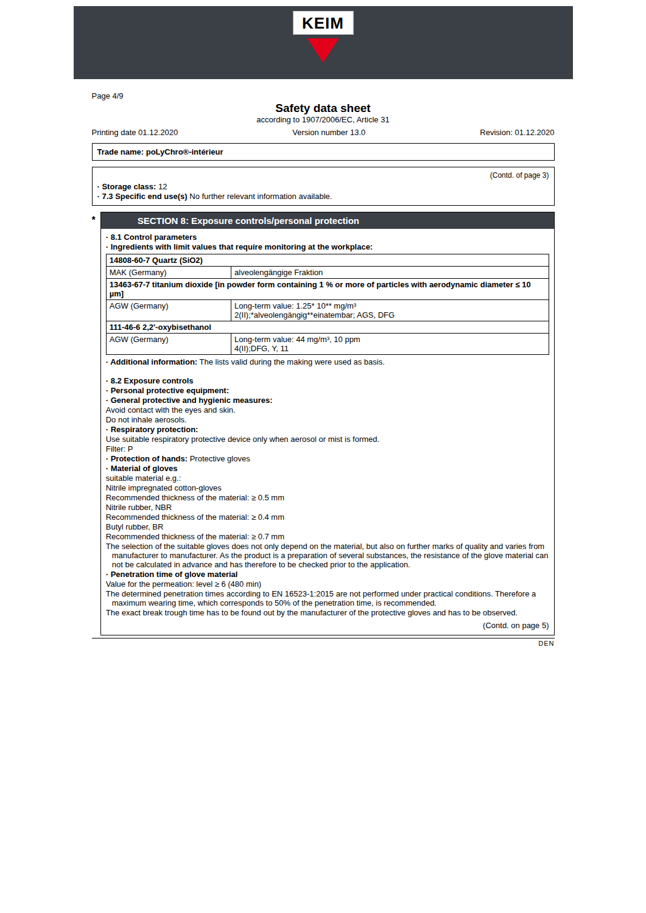KEIM
Page 4/9
Safety data sheet
according to 1907/2006/EC, Article 31
Printing date 01.12.2020 Version number 13.0 Revision: 01.12.2020
Trade name: poLyChro®-intérieur
(Contd. of page 3)
Storage class: 12
7.3 Specific end use(s) No further relevant information available.
*
SECTION 8: Exposure controls/personal protection
8.1 Control parameters
Ingredients with limit values that require monitoring at the workplace:
| 14808-60-7 Quartz (SiO2) |
| MAK (Germany) | alveolengängige Fraktion |
| 13463-67-7 titanium dioxide [in powder form containing 1 % or more of particles with aerodynamic diameter ≤ 10 µm] |
| AGW (Germany) | Long-term value: 1.25* 10** mg/m³ 2(II);*alveolengängig**einatembar; AGS, DFG |
| 111-46-6 2,2'-oxybisethanol |
| AGW (Germany) | Long-term value: 44 mg/m³, 10 ppm 4(II);DFG, Y, 11 |
Additional information: The lists valid during the making were used as basis.
8.2 Exposure controls
Personal protective equipment:
General protective and hygienic measures:
Avoid contact with the eyes and skin.
Do not inhale aerosols.
Respiratory protection:
Use suitable respiratory protective device only when aerosol or mist is formed.
Filter: P
Protection of hands: Protective gloves
Material of gloves
suitable material e.g.:
Nitrile impregnated cotton-gloves
Recommended thickness of the material: ≥ 0.5 mm
Nitrile rubber, NBR
Recommended thickness of the material: ≥ 0.4 mm
Butyl rubber, BR
Recommended thickness of the material: ≥ 0.7 mm
The selection of the suitable gloves does not only depend on the material, but also on further marks of quality and varies from manufacturer to manufacturer. As the product is a preparation of several substances, the resistance of the glove material can not be calculated in advance and has therefore to be checked prior to the application.
Penetration time of glove material
Value for the permeation: level ≥ 6 (480 min)
The determined penetration times according to EN 16523-1:2015 are not performed under practical conditions. Therefore a maximum wearing time, which corresponds to 50% of the penetration time, is recommended.
The exact break trough time has to be found out by the manufacturer of the protective gloves and has to be observed.
(Contd. on page 5)
DEN